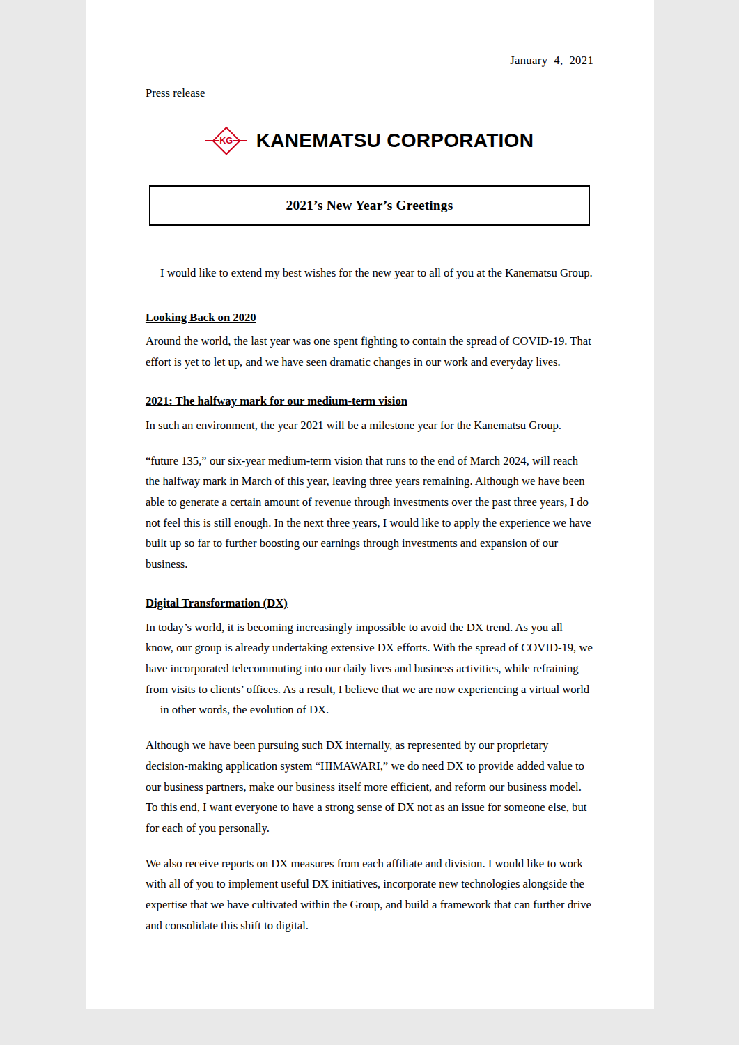January 4, 2021
Press release
KG
KANEMATSU CORPORATION
2021’s New Year’s Greetings
I would like to extend my best wishes for the new year to all of you at the Kanematsu Group.
Looking Back on 2020
Around the world, the last year was one spent fighting to contain the spread of COVID-19. That effort is yet to let up, and we have seen dramatic changes in our work and everyday lives.
2021: The halfway mark for our medium-term vision
In such an environment, the year 2021 will be a milestone year for the Kanematsu Group.
“future 135,” our six-year medium-term vision that runs to the end of March 2024, will reach the halfway mark in March of this year, leaving three years remaining. Although we have been able to generate a certain amount of revenue through investments over the past three years, I do not feel this is still enough. In the next three years, I would like to apply the experience we have built up so far to further boosting our earnings through investments and expansion of our business.
Digital Transformation (DX)
In today’s world, it is becoming increasingly impossible to avoid the DX trend. As you all know, our group is already undertaking extensive DX efforts. With the spread of COVID-19, we have incorporated telecommuting into our daily lives and business activities, while refraining from visits to clients’ offices. As a result, I believe that we are now experiencing a virtual world — in other words, the evolution of DX.
Although we have been pursuing such DX internally, as represented by our proprietary decision-making application system “HIMAWARI,” we do need DX to provide added value to our business partners, make our business itself more efficient, and reform our business model. To this end, I want everyone to have a strong sense of DX not as an issue for someone else, but for each of you personally.
We also receive reports on DX measures from each affiliate and division. I would like to work with all of you to implement useful DX initiatives, incorporate new technologies alongside the expertise that we have cultivated within the Group, and build a framework that can further drive and consolidate this shift to digital.